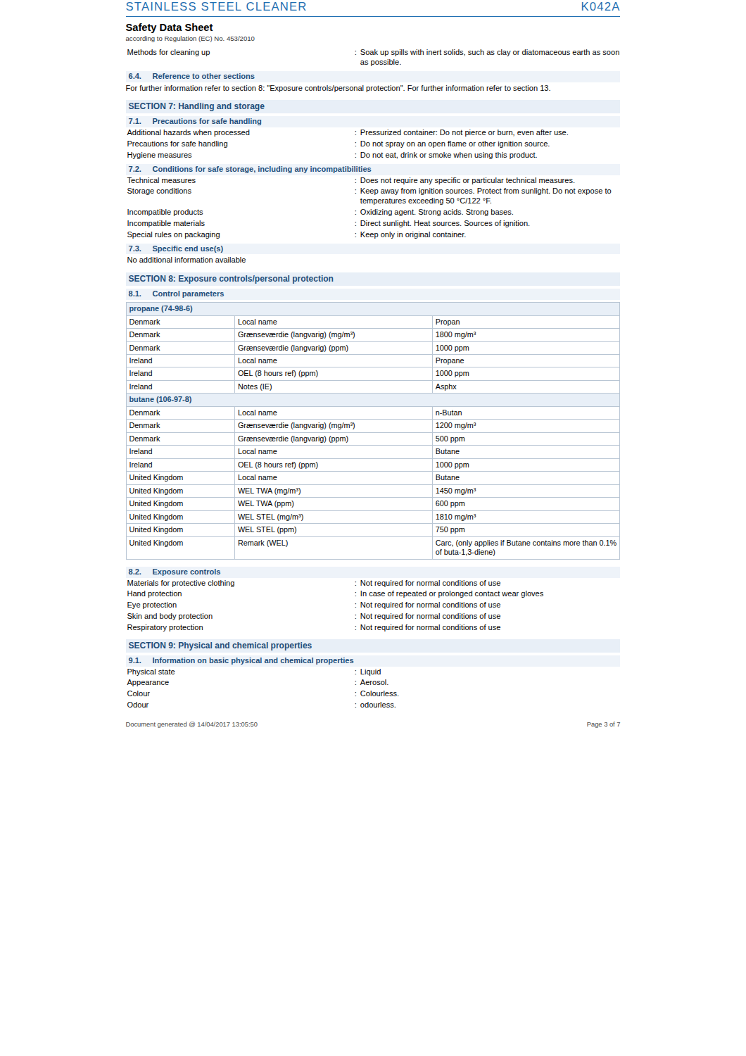STAINLESS STEEL CLEANER
K042A
Safety Data Sheet
according to Regulation (EC) No. 453/2010
Methods for cleaning up
:
Soak up spills with inert solids, such as clay or diatomaceous earth as soon as possible.
6.4.
Reference to other sections
For further information refer to section 8: "Exposure controls/personal protection". For further information refer to section 13.
SECTION 7: Handling and storage
7.1.
Precautions for safe handling
Additional hazards when processed
:
Pressurized container: Do not pierce or burn, even after use.
Precautions for safe handling
:
Do not spray on an open flame or other ignition source.
Hygiene measures
:
Do not eat, drink or smoke when using this product.
7.2.
Conditions for safe storage, including any incompatibilities
Technical measures
:
Does not require any specific or particular technical measures.
Storage conditions
:
Keep away from ignition sources. Protect from sunlight. Do not expose to temperatures exceeding 50 °C/122 °F.
Incompatible products
:
Oxidizing agent. Strong acids. Strong bases.
Incompatible materials
:
Direct sunlight. Heat sources. Sources of ignition.
Special rules on packaging
:
Keep only in original container.
7.3.
Specific end use(s)
No additional information available
SECTION 8: Exposure controls/personal protection
8.1.
Control parameters
| propane (74-98-6) |
| --- |
| Denmark | Local name | Propan |
| Denmark | Grænseværdie (langvarig) (mg/m³) | 1800 mg/m³ |
| Denmark | Grænseværdie (langvarig) (ppm) | 1000 ppm |
| Ireland | Local name | Propane |
| Ireland | OEL (8 hours ref) (ppm) | 1000 ppm |
| Ireland | Notes (IE) | Asphx |
| butane (106-97-8) |
| Denmark | Local name | n-Butan |
| Denmark | Grænseværdie (langvarig) (mg/m³) | 1200 mg/m³ |
| Denmark | Grænseværdie (langvarig) (ppm) | 500 ppm |
| Ireland | Local name | Butane |
| Ireland | OEL (8 hours ref) (ppm) | 1000 ppm |
| United Kingdom | Local name | Butane |
| United Kingdom | WEL TWA (mg/m³) | 1450 mg/m³ |
| United Kingdom | WEL TWA (ppm) | 600 ppm |
| United Kingdom | WEL STEL (mg/m³) | 1810 mg/m³ |
| United Kingdom | WEL STEL (ppm) | 750 ppm |
| United Kingdom | Remark (WEL) | Carc, (only applies if Butane contains more than 0.1% of buta-1,3-diene) |
8.2.
Exposure controls
Materials for protective clothing
:
Not required for normal conditions of use
Hand protection
:
In case of repeated or prolonged contact wear gloves
Eye protection
:
Not required for normal conditions of use
Skin and body protection
:
Not required for normal conditions of use
Respiratory protection
:
Not required for normal conditions of use
SECTION 9: Physical and chemical properties
9.1.
Information on basic physical and chemical properties
Physical state
:
Liquid
Appearance
:
Aerosol.
Colour
:
Colourless.
Odour
:
odourless.
Document generated @ 14/04/2017 13:05:50
Page 3 of 7